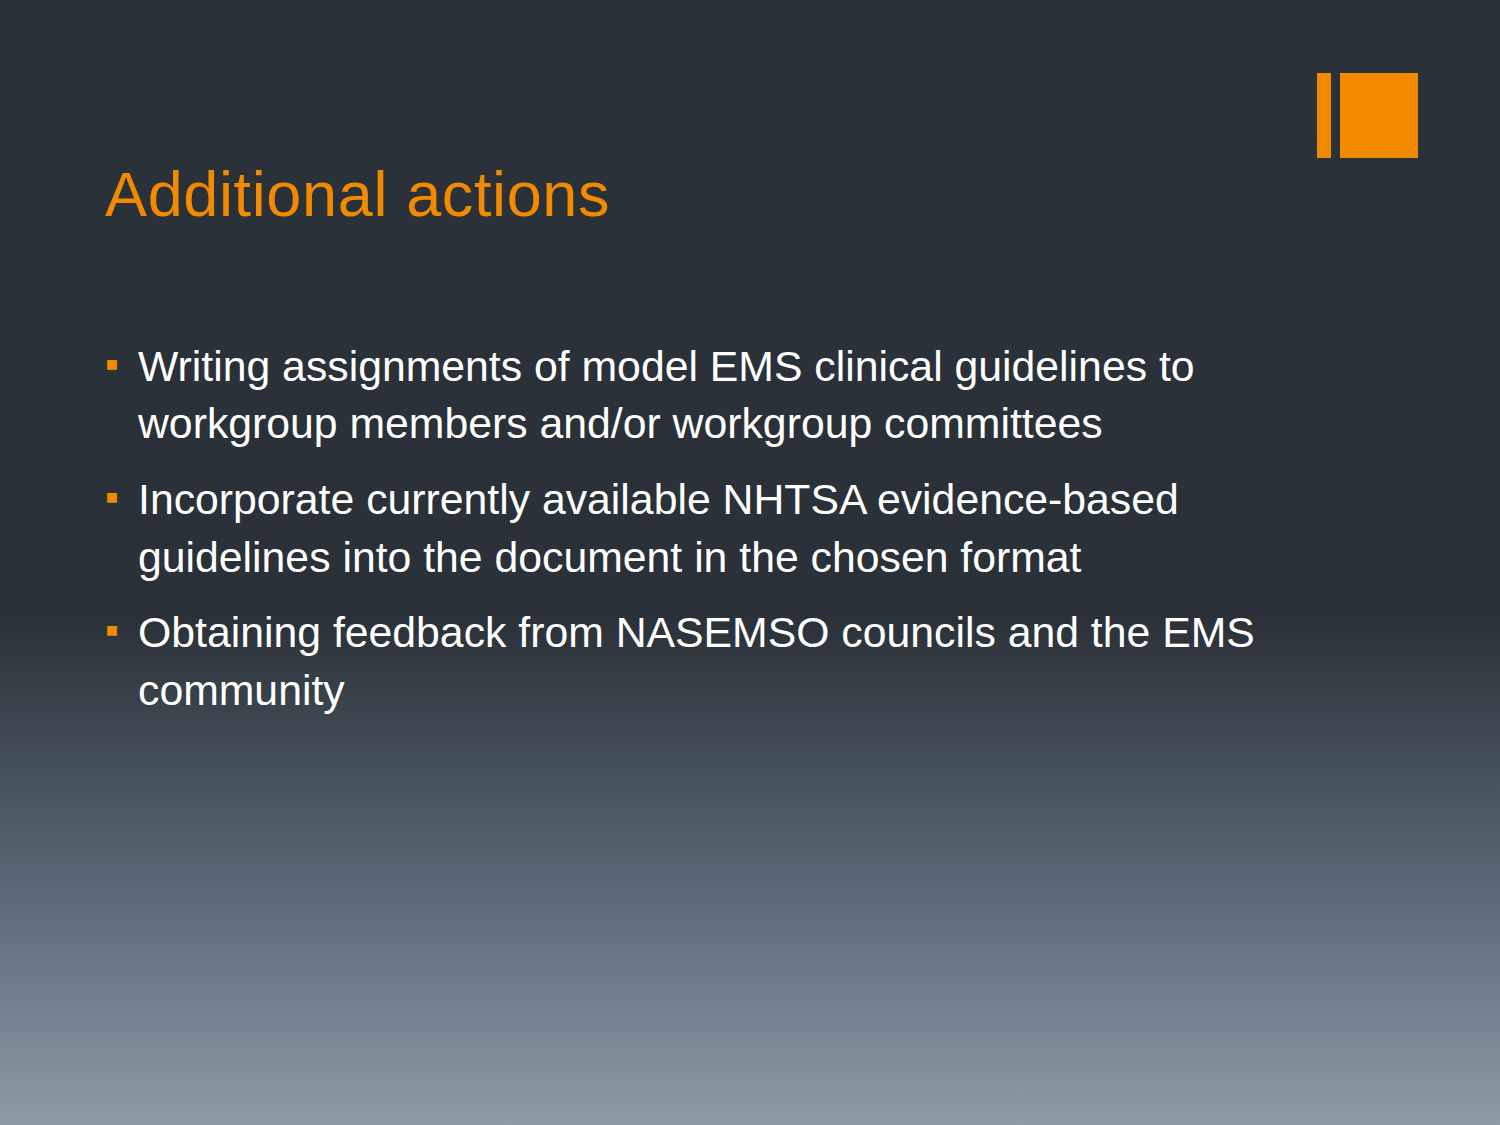Additional actions
Writing assignments of model EMS clinical guidelines to workgroup members and/or workgroup committees
Incorporate currently available NHTSA evidence-based guidelines into the document in the chosen format
Obtaining feedback from NASEMSO councils and the EMS community